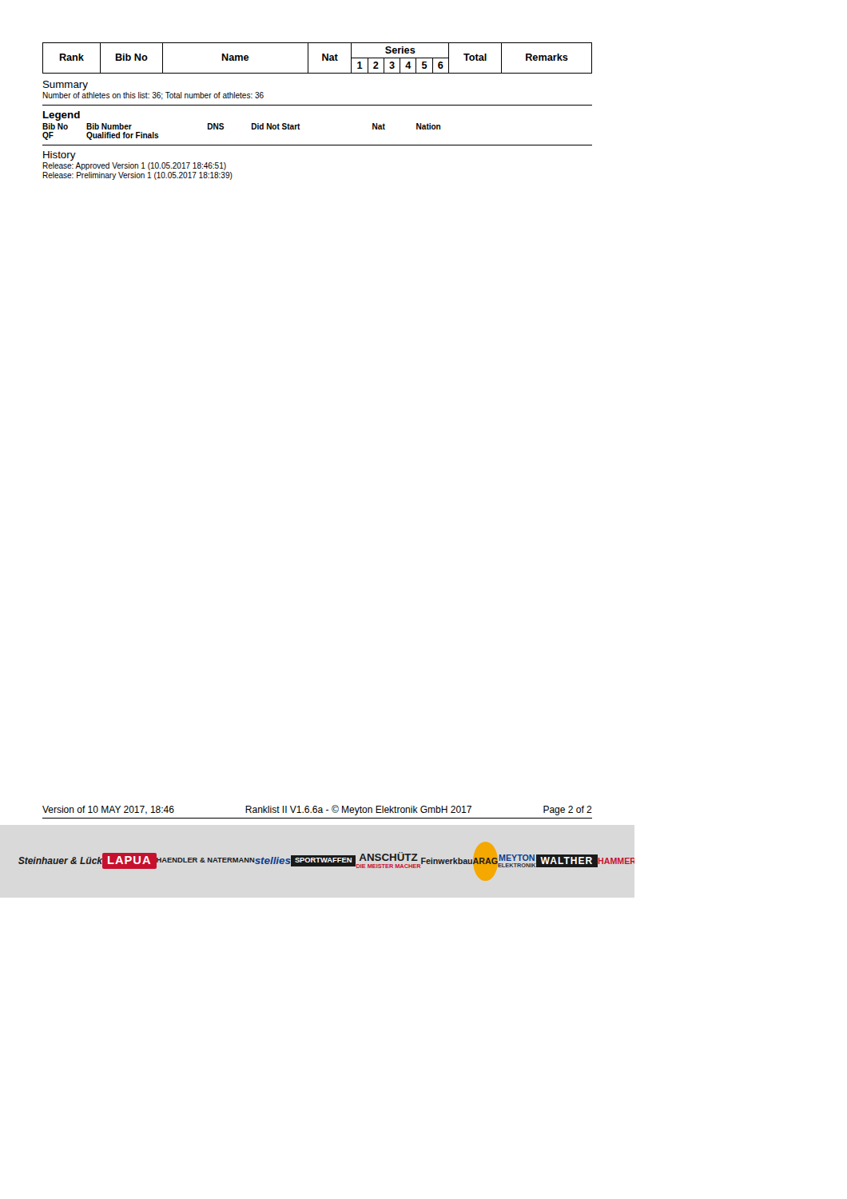| Rank | Bib No | Name | Nat | Series | Total | Remarks |
| --- | --- | --- | --- | --- | --- | --- |
| 1 | 2 | 3 | 4 | 5 | 6 |
Summary
Number of athletes on this list: 36; Total number of athletes: 36
Legend
| Bib No | Bib Number | DNS | Did Not Start | Nat | Nation |
| QF | Qualified for Finals | | | | |
History
Release: Approved Version 1 (10.05.2017 18:46:51)
Release: Preliminary Version 1 (10.05.2017 18:18:39)
Version of 10 MAY 2017, 18:46
Ranklist II V1.6.6a - © Meyton Elektronik GmbH 2017
Page 2 of 2
Steinhauer & Lück
LAPUA
HAENDLER & NATERMANN
stellies
SPORTWAFFEN
ANSCHÜTZDIE MEISTER MACHER
Feinwerkbau
ARAG
MEYTONELEKTRONIK
WALTHER
HAMMERLI
RIKAHigh & Target